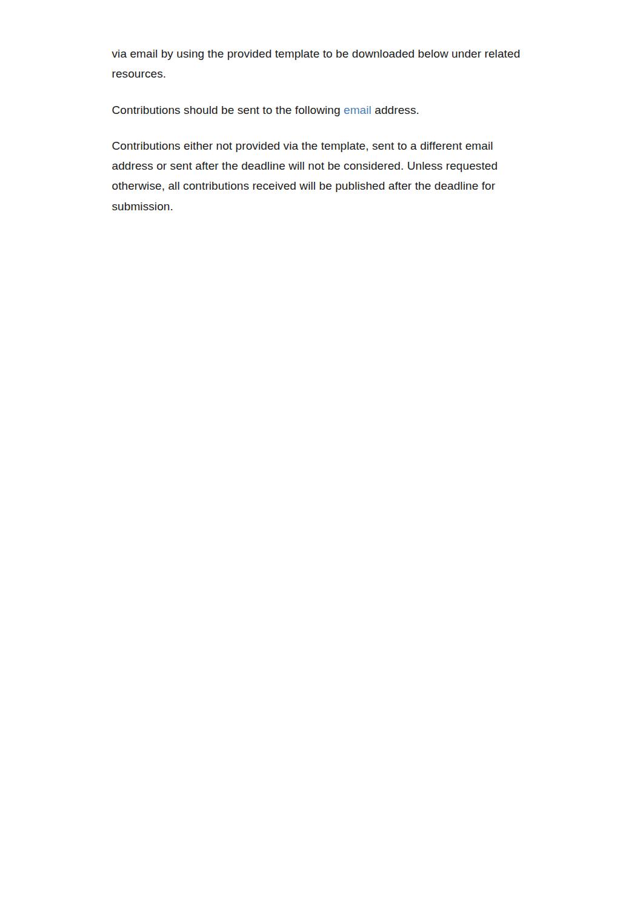via email by using the provided template to be downloaded below under related resources.
Contributions should be sent to the following email address.
Contributions either not provided via the template, sent to a different email address or sent after the deadline will not be considered. Unless requested otherwise, all contributions received will be published after the deadline for submission.